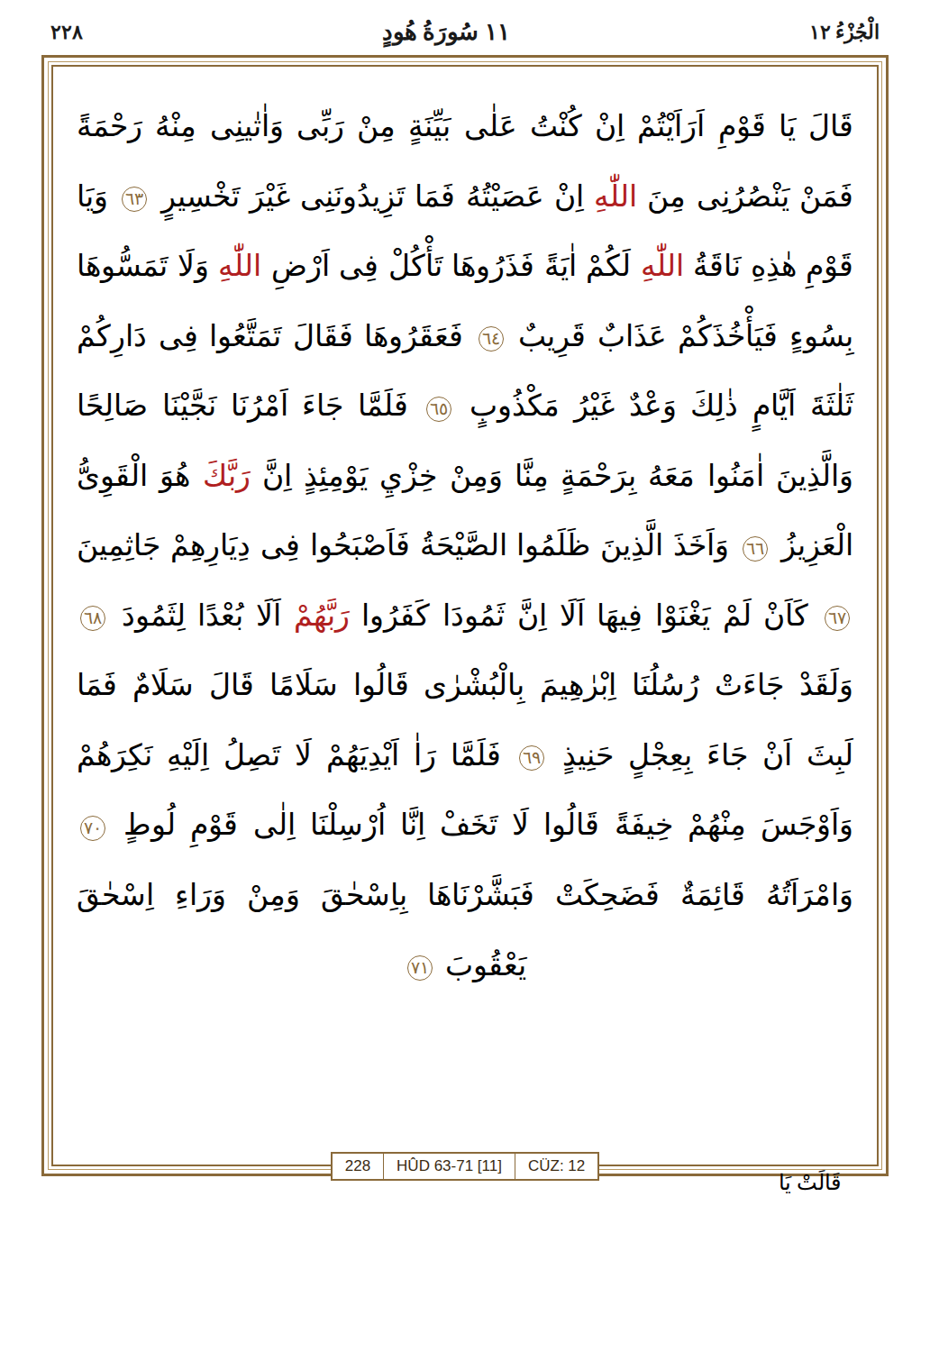الْجُزْءُ ١٢
١١ سُورَةُ هُودٍ
٢٢٨
قَالَ يَا قَوْمِ اَرَاَيْتُمْ اِنْ كُنْتُ عَلٰى بَيِّنَةٍ مِنْ رَبِّى وَاٰتٰينِى مِنْهُ رَحْمَةً فَمَنْ يَنْصُرُنِى مِنَ اللّٰهِ اِنْ عَصَيْتُهُ فَمَا تَزِيدُونَنِى غَيْرَ تَخْسِيرٍ ٦٣ وَيَا قَوْمِ هٰذِهِ نَاقَةُ اللّٰهِ لَكُمْ اٰيَةً فَذَرُوهَا تَأْكُلْ فِى اَرْضِ اللّٰهِ وَلَا تَمَسُّوهَا بِسُوءٍ فَيَأْخُذَكُمْ عَذَابٌ قَرِيبٌ ٦٤ فَعَقَرُوهَا فَقَالَ تَمَتَّعُوا فِى دَارِكُمْ ثَلٰثَةَ اَيَّامٍ ذٰلِكَ وَعْدٌ غَيْرُ مَكْذُوبٍ ٦٥ فَلَمَّا جَاءَ اَمْرُنَا نَجَّيْنَا صَالِحًا وَالَّذِينَ اٰمَنُوا مَعَهُ بِرَحْمَةٍ مِنَّا وَمِنْ خِزْيِ يَوْمِئِذٍ اِنَّ رَبَّكَ هُوَ الْقَوِىُّ الْعَزِيزُ ٦٦ وَاَخَذَ الَّذِينَ ظَلَمُوا الصَّيْحَةُ فَاَصْبَحُوا فِى دِيَارِهِمْ جَاثِمِينَ ٦٧ كَاَنْ لَمْ يَغْنَوْا فِيهَا اَلَا اِنَّ ثَمُودَا كَفَرُوا رَبَّهُمْ اَلَا بُعْدًا لِثَمُودَ ٦٨ وَلَقَدْ جَاءَتْ رُسُلُنَا اِبْرٰهِيمَ بِالْبُشْرٰى قَالُوا سَلَامًا قَالَ سَلَامٌ فَمَا لَبِثَ اَنْ جَاءَ بِعِجْلٍ حَنِيذٍ ٦٩ فَلَمَّا رَاٰ اَيْدِيَهُمْ لَا تَصِلُ اِلَيْهِ نَكِرَهُمْ وَاَوْجَسَ مِنْهُمْ خِيفَةً قَالُوا لَا تَخَفْ اِنَّا اُرْسِلْنَا اِلٰى قَوْمِ لُوطٍ ٧٠ وَامْرَاَتُهُ قَائِمَةٌ فَضَحِكَتْ فَبَشَّرْنَاهَا بِاِسْحٰقَ وَمِنْ وَرَاءِ اِسْحٰقَ يَعْقُوبَ ٧١
CÜZ: 12
[11] HÛD 63-71
228
قَالَتْ يَا